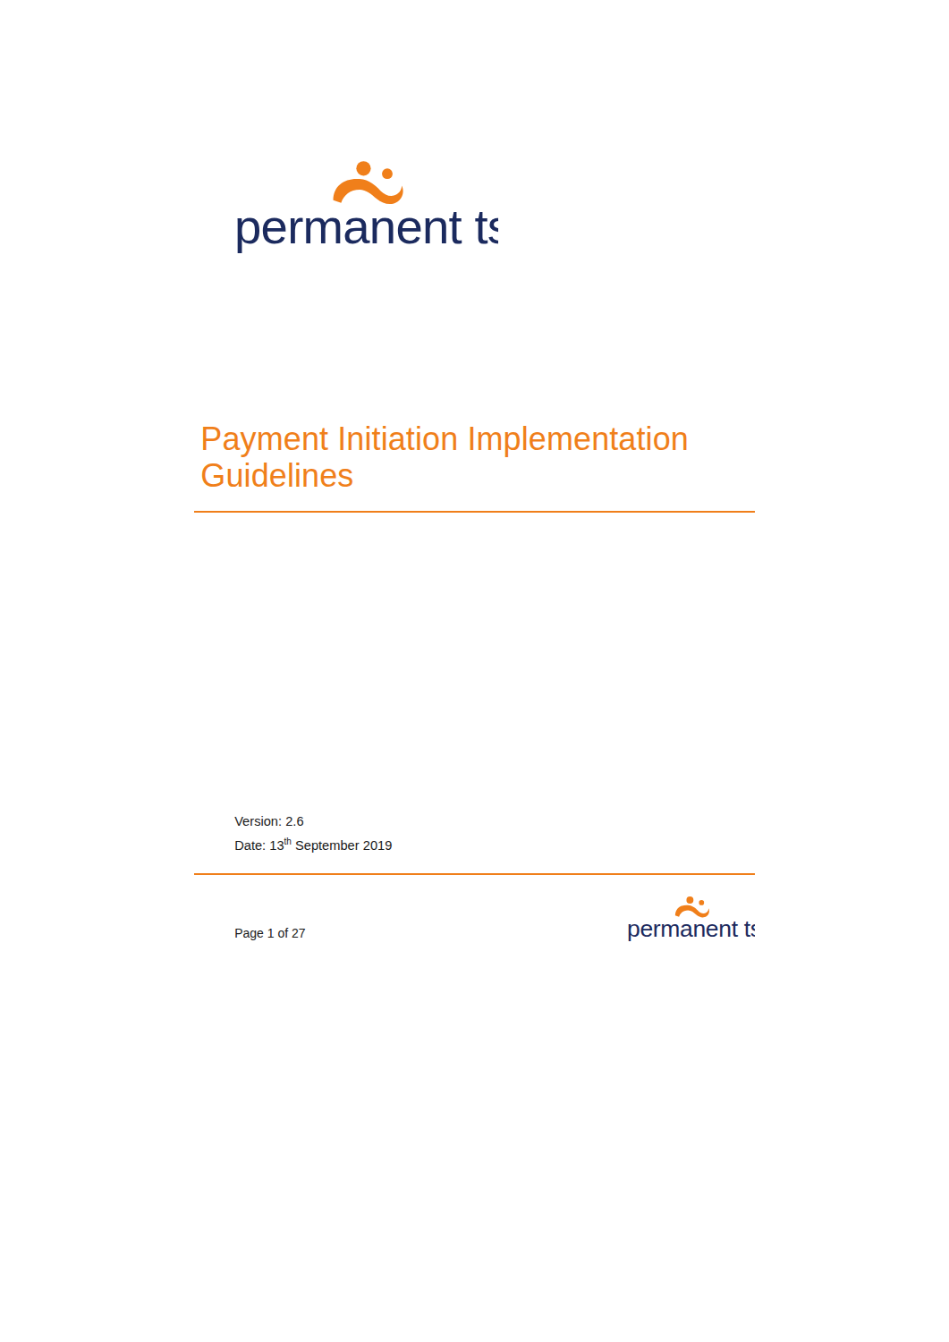permanent tsb
Payment Initiation Implementation Guidelines
Version: 2.6
Date: 13th September 2019
Page 1 of 27
permanent tsb